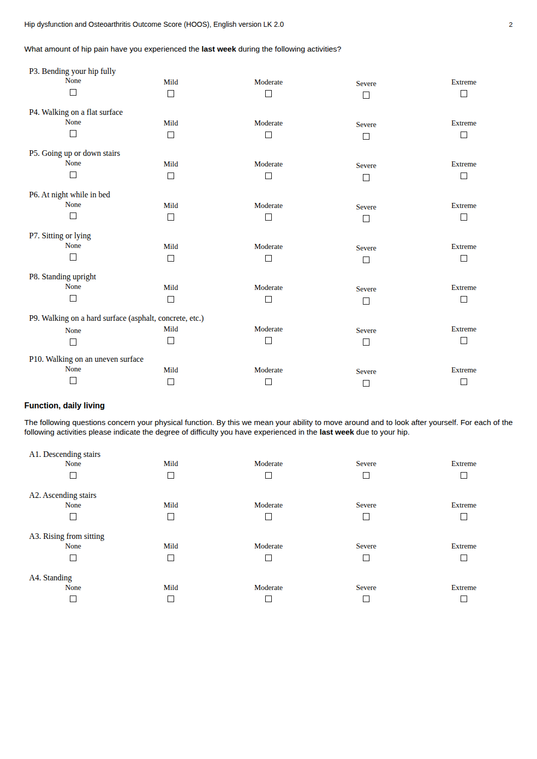Hip dysfunction and Osteoarthritis Outcome Score (HOOS), English version LK 2.0
2
What amount of hip pain have you experienced the last week during the following activities?
P3. Bending your hip fully
| None | Mild | Moderate | Severe | Extreme |
P4. Walking on a flat surface
| None | Mild | Moderate | Severe | Extreme |
P5. Going up or down stairs
| None | Mild | Moderate | Severe | Extreme |
P6. At night while in bed
| None | Mild | Moderate | Severe | Extreme |
P7. Sitting or lying
| None | Mild | Moderate | Severe | Extreme |
P8. Standing upright
| None | Mild | Moderate | Severe | Extreme |
P9. Walking on a hard surface (asphalt, concrete, etc.)
| None | Mild | Moderate | Severe | Extreme |
P10. Walking on an uneven surface
| None | Mild | Moderate | Severe | Extreme |
Function, daily living
The following questions concern your physical function. By this we mean your ability to move around and to look after yourself. For each of the following activities please indicate the degree of difficulty you have experienced in the last week due to your hip.
A1. Descending stairs
| None | Mild | Moderate | Severe | Extreme |
A2. Ascending stairs
| None | Mild | Moderate | Severe | Extreme |
A3. Rising from sitting
| None | Mild | Moderate | Severe | Extreme |
A4. Standing
| None | Mild | Moderate | Severe | Extreme |